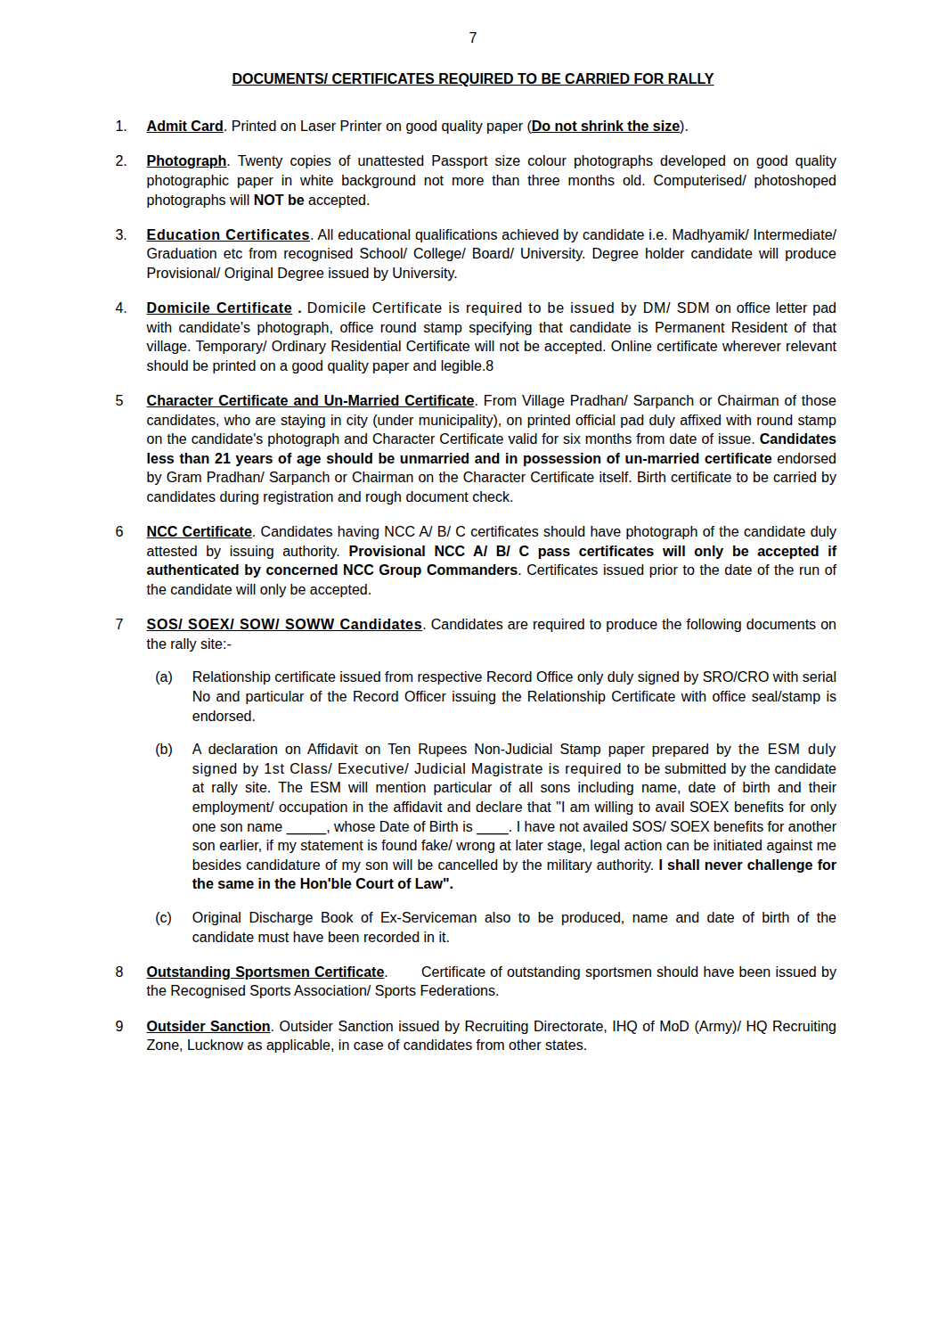7
DOCUMENTS/ CERTIFICATES REQUIRED TO BE CARRIED FOR RALLY
Admit Card. Printed on Laser Printer on good quality paper (Do not shrink the size).
Photograph. Twenty copies of unattested Passport size colour photographs developed on good quality photographic paper in white background not more than three months old. Computerised/ photoshoped photographs will NOT be accepted.
Education Certificates. All educational qualifications achieved by candidate i.e. Madhyamik/ Intermediate/ Graduation etc from recognised School/ College/ Board/ University. Degree holder candidate will produce Provisional/ Original Degree issued by University.
Domicile Certificate . Domicile Certificate is required to be issued by DM/ SDM on office letter pad with candidate's photograph, office round stamp specifying that candidate is Permanent Resident of that village. Temporary/ Ordinary Residential Certificate will not be accepted. Online certificate wherever relevant should be printed on a good quality paper and legible.8
Character Certificate and Un-Married Certificate. From Village Pradhan/ Sarpanch or Chairman of those candidates, who are staying in city (under municipality), on printed official pad duly affixed with round stamp on the candidate's photograph and Character Certificate valid for six months from date of issue. Candidates less than 21 years of age should be unmarried and in possession of un-married certificate endorsed by Gram Pradhan/ Sarpanch or Chairman on the Character Certificate itself. Birth certificate to be carried by candidates during registration and rough document check.
NCC Certificate. Candidates having NCC A/ B/ C certificates should have photograph of the candidate duly attested by issuing authority. Provisional NCC A/ B/ C pass certificates will only be accepted if authenticated by concerned NCC Group Commanders. Certificates issued prior to the date of the run of the candidate will only be accepted.
SOS/ SOEX/ SOW/ SOWW Candidates. Candidates are required to produce the following documents on the rally site:-
Relationship certificate issued from respective Record Office only duly signed by SRO/CRO with serial No and particular of the Record Officer issuing the Relationship Certificate with office seal/stamp is endorsed.
A declaration on Affidavit on Ten Rupees Non-Judicial Stamp paper prepared by the ESM duly signed by 1st Class/ Executive/ Judicial Magistrate is required to be submitted by the candidate at rally site. The ESM will mention particular of all sons including name, date of birth and their employment/ occupation in the affidavit and declare that "I am willing to avail SOEX benefits for only one son name _____, whose Date of Birth is ____. I have not availed SOS/ SOEX benefits for another son earlier, if my statement is found fake/ wrong at later stage, legal action can be initiated against me besides candidature of my son will be cancelled by the military authority. I shall never challenge for the same in the Hon'ble Court of Law".
Original Discharge Book of Ex-Serviceman also to be produced, name and date of birth of the candidate must have been recorded in it.
Outstanding Sportsmen Certificate. Certificate of outstanding sportsmen should have been issued by the Recognised Sports Association/ Sports Federations.
Outsider Sanction. Outsider Sanction issued by Recruiting Directorate, IHQ of MoD (Army)/ HQ Recruiting Zone, Lucknow as applicable, in case of candidates from other states.